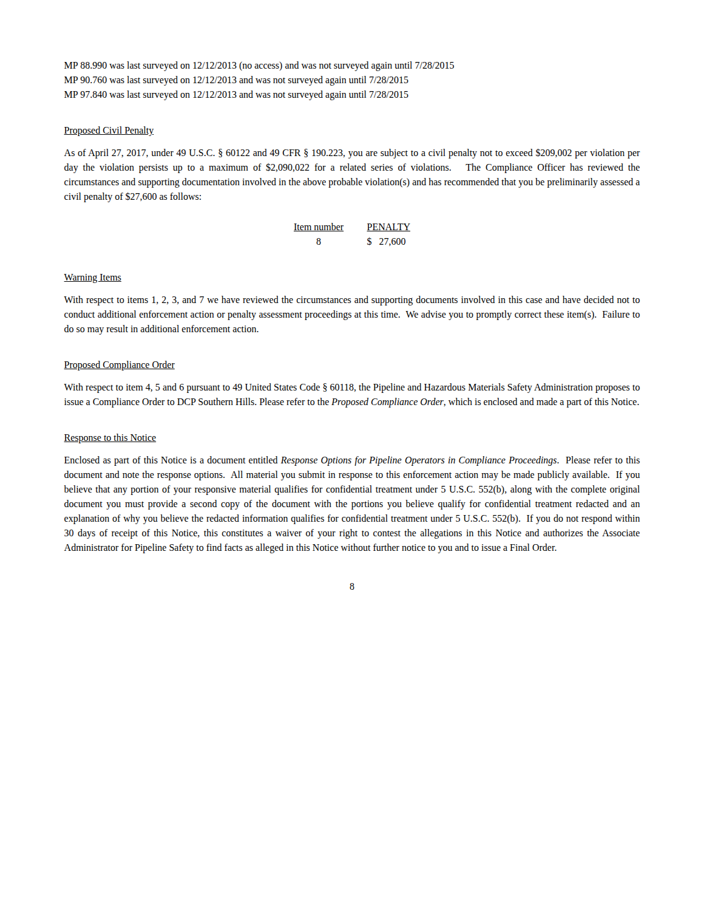MP 88.990 was last surveyed on 12/12/2013 (no access) and was not surveyed again until 7/28/2015
MP 90.760 was last surveyed on 12/12/2013 and was not surveyed again until 7/28/2015
MP 97.840 was last surveyed on 12/12/2013 and was not surveyed again until 7/28/2015
Proposed Civil Penalty
As of April 27, 2017, under 49 U.S.C. § 60122 and 49 CFR § 190.223, you are subject to a civil penalty not to exceed $209,002 per violation per day the violation persists up to a maximum of $2,090,022 for a related series of violations. The Compliance Officer has reviewed the circumstances and supporting documentation involved in the above probable violation(s) and has recommended that you be preliminarily assessed a civil penalty of $27,600 as follows:
| Item number | PENALTY |
| --- | --- |
| 8 | $ 27,600 |
Warning Items
With respect to items 1, 2, 3, and 7 we have reviewed the circumstances and supporting documents involved in this case and have decided not to conduct additional enforcement action or penalty assessment proceedings at this time. We advise you to promptly correct these item(s). Failure to do so may result in additional enforcement action.
Proposed Compliance Order
With respect to item 4, 5 and 6 pursuant to 49 United States Code § 60118, the Pipeline and Hazardous Materials Safety Administration proposes to issue a Compliance Order to DCP Southern Hills. Please refer to the Proposed Compliance Order, which is enclosed and made a part of this Notice.
Response to this Notice
Enclosed as part of this Notice is a document entitled Response Options for Pipeline Operators in Compliance Proceedings. Please refer to this document and note the response options. All material you submit in response to this enforcement action may be made publicly available. If you believe that any portion of your responsive material qualifies for confidential treatment under 5 U.S.C. 552(b), along with the complete original document you must provide a second copy of the document with the portions you believe qualify for confidential treatment redacted and an explanation of why you believe the redacted information qualifies for confidential treatment under 5 U.S.C. 552(b). If you do not respond within 30 days of receipt of this Notice, this constitutes a waiver of your right to contest the allegations in this Notice and authorizes the Associate Administrator for Pipeline Safety to find facts as alleged in this Notice without further notice to you and to issue a Final Order.
8